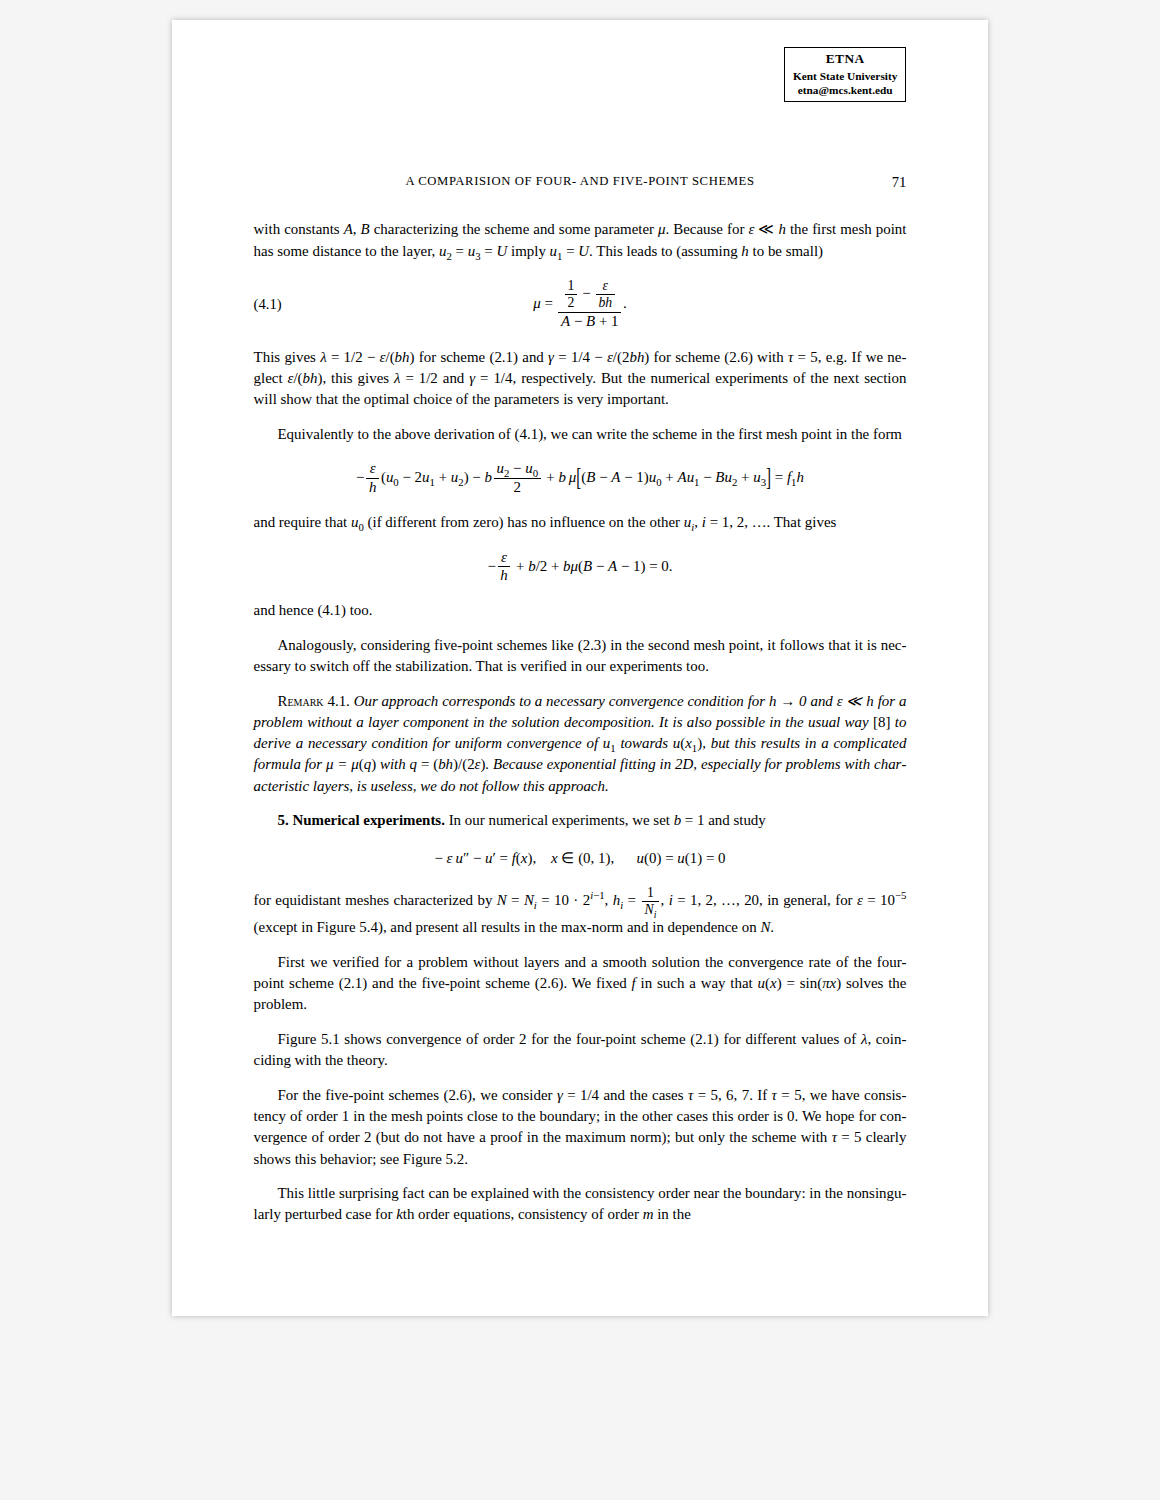ETNA
Kent State University
etna@mcs.kent.edu
A COMPARISION OF FOUR- AND FIVE-POINT SCHEMES 71
with constants A, B characterizing the scheme and some parameter μ. Because for ε ≪ h the first mesh point has some distance to the layer, u2 = u3 = U imply u1 = U. This leads to (assuming h to be small)
(4.1) μ = 12 − εbh A − B + 1 .
This gives λ = 1/2 − ε/(bh) for scheme (2.1) and γ = 1/4 − ε/(2bh) for scheme (2.6) with τ = 5, e.g. If we neglect ε/(bh), this gives λ = 1/2 and γ = 1/4, respectively. But the numerical experiments of the next section will show that the optimal choice of the parameters is very important.
Equivalently to the above derivation of (4.1), we can write the scheme in the first mesh point in the form
−εh(u0 − 2u1 + u2) − bu2 − u02 + b μ[(B − A − 1)u0 + Au1 − Bu2 + u3] = f1h
and require that u0 (if different from zero) has no influence on the other ui, i = 1, 2, …. That gives
−εh + b/2 + bμ(B − A − 1) = 0.
and hence (4.1) too.
Analogously, considering five-point schemes like (2.3) in the second mesh point, it follows that it is necessary to switch off the stabilization. That is verified in our experiments too.
Remark 4.1. Our approach corresponds to a necessary convergence condition for h → 0 and ε ≪ h for a problem without a layer component in the solution decomposition. It is also possible in the usual way [8] to derive a necessary condition for uniform convergence of u1 towards u(x1), but this results in a complicated formula for μ = μ(q) with q = (bh)/(2ε). Because exponential fitting in 2D, especially for problems with characteristic layers, is useless, we do not follow this approach.
5. Numerical experiments. In our numerical experiments, we set b = 1 and study
− ε u″ − u′ = f(x), x ∈ (0, 1), u(0) = u(1) = 0
for equidistant meshes characterized by N = Ni = 10 · 2i−1, hi = 1 Ni, i = 1, 2, …, 20, in general, for ε = 10−5 (except in Figure 5.4), and present all results in the max-norm and in dependence on N.
First we verified for a problem without layers and a smooth solution the convergence rate of the four-point scheme (2.1) and the five-point scheme (2.6). We fixed f in such a way that u(x) = sin(πx) solves the problem.
Figure 5.1 shows convergence of order 2 for the four-point scheme (2.1) for different values of λ, coinciding with the theory.
For the five-point schemes (2.6), we consider γ = 1/4 and the cases τ = 5, 6, 7. If τ = 5, we have consistency of order 1 in the mesh points close to the boundary; in the other cases this order is 0. We hope for convergence of order 2 (but do not have a proof in the maximum norm); but only the scheme with τ = 5 clearly shows this behavior; see Figure 5.2.
This little surprising fact can be explained with the consistency order near the boundary: in the nonsingularly perturbed case for kth order equations, consistency of order m in the